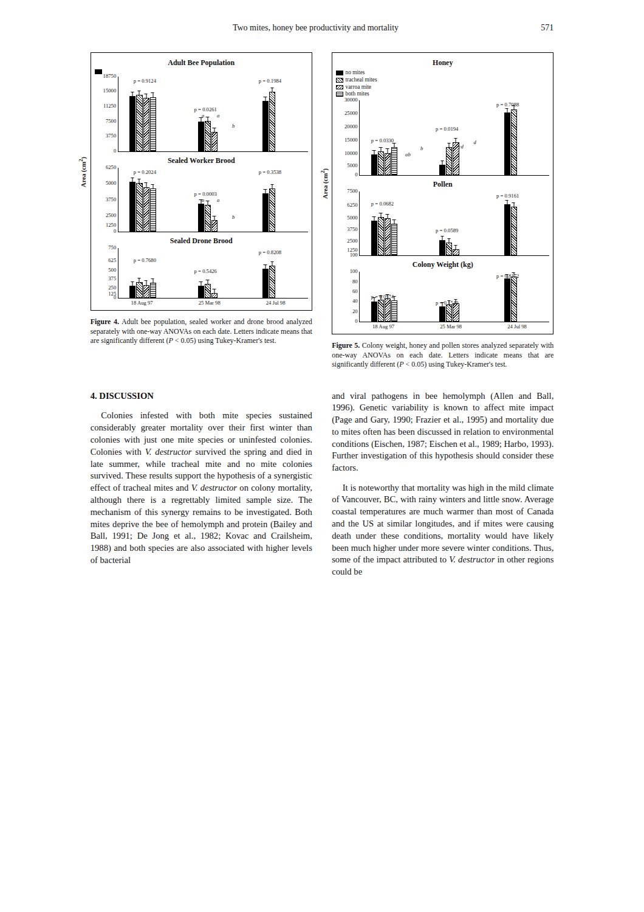Two mites, honey bee productivity and mortality 571
Area (cm2)
Adult Bee Population
18750 15000 11250 7500 3750 0
p = 0.9124 p = 0.0261 p = 0.1984 a a b
Sealed Worker Brood
6250 5000 3750 2500 1250 0
p = 0.2024 p = 0.0003 p = 0.3538 a a b
Sealed Drone Brood
750 625 500 375 250 125 0
p = 0.7680 p = 0.5426 p = 0.8208
18 Aug 97 25 Mar 98 24 Jul 98
Figure 4. Adult bee population, sealed worker and drone brood analyzed separately with one-way ANOVAs on each date. Letters indicate means that are significantly different (P < 0.05) using Tukey-Kramer's test.
Area (cm2)
Honey
no mites
tracheal mites
varroa mite
both mites
30000 25000 20000 15000 10000 5000 0
p = 0.0330 p = 0.0194 p = 0.7088 a ab ab b c cd d
Pollen
7500 6250 5000 3750 2500 1250 100
p = 0.0682 p = 0.0589 p = 0.9161
Colony Weight (kg)
100 80 60 40 20 0
p = 0.0574 p = 0.1549 p = 0.8172
18 Aug 97 25 Mar 98 24 Jul 98
Figure 5. Colony weight, honey and pollen stores analyzed separately with one-way ANOVAs on each date. Letters indicate means that are significantly different (P < 0.05) using Tukey-Kramer's test.
4. DISCUSSION
Colonies infested with both mite species sustained considerably greater mortality over their first winter than colonies with just one mite species or uninfested colonies. Colonies with V. destructor survived the spring and died in late summer, while tracheal mite and no mite colonies survived. These results support the hypothesis of a synergistic effect of tracheal mites and V. destructor on colony mortality, although there is a regrettably limited sample size. The mechanism of this synergy remains to be investigated. Both mites deprive the bee of hemolymph and protein (Bailey and Ball, 1991; De Jong et al., 1982; Kovac and Crailsheim, 1988) and both species are also associated with higher levels of bacterial
and viral pathogens in bee hemolymph (Allen and Ball, 1996). Genetic variability is known to affect mite impact (Page and Gary, 1990; Frazier et al., 1995) and mortality due to mites often has been discussed in relation to environmental conditions (Eischen, 1987; Eischen et al., 1989; Harbo, 1993). Further investigation of this hypothesis should consider these factors.
It is noteworthy that mortality was high in the mild climate of Vancouver, BC, with rainy winters and little snow. Average coastal temperatures are much warmer than most of Canada and the US at similar longitudes, and if mites were causing death under these conditions, mortality would have likely been much higher under more severe winter conditions. Thus, some of the impact attributed to V. destructor in other regions could be